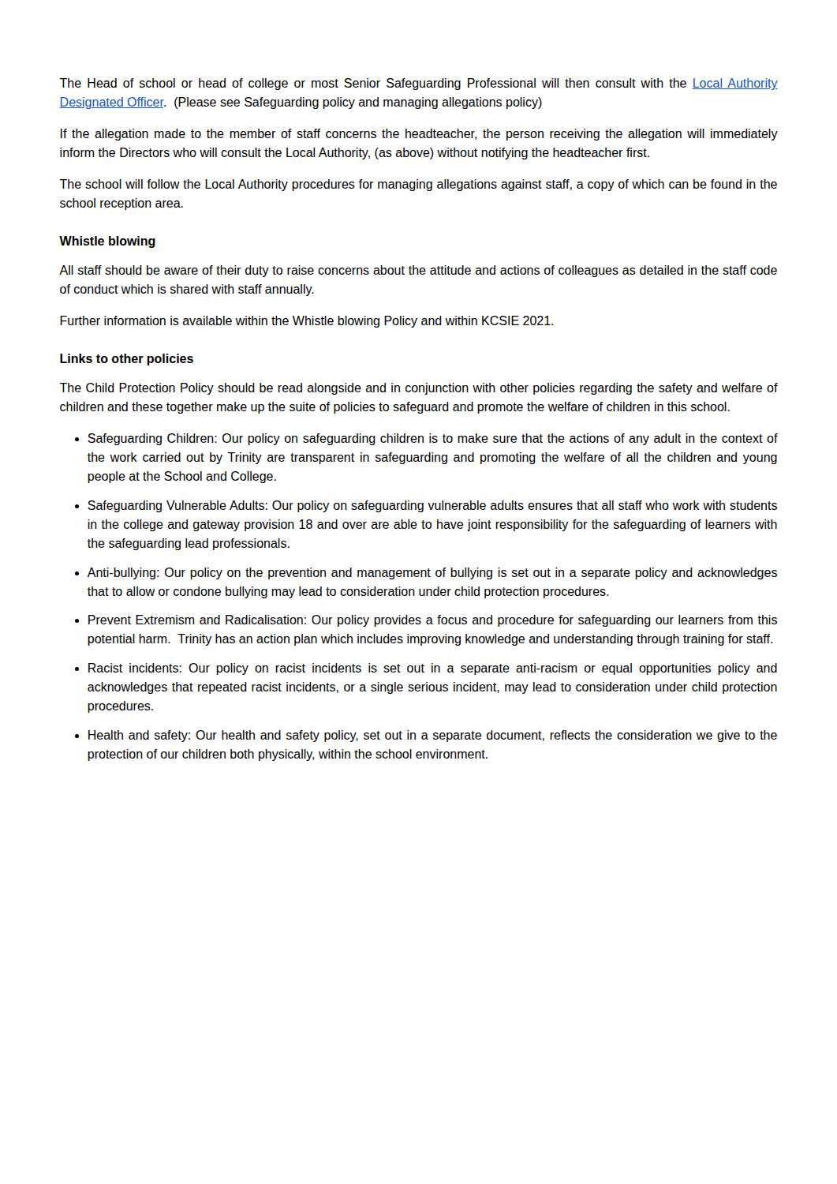The Head of school or head of college or most Senior Safeguarding Professional will then consult with the Local Authority Designated Officer. (Please see Safeguarding policy and managing allegations policy)
If the allegation made to the member of staff concerns the headteacher, the person receiving the allegation will immediately inform the Directors who will consult the Local Authority, (as above) without notifying the headteacher first.
The school will follow the Local Authority procedures for managing allegations against staff, a copy of which can be found in the school reception area.
Whistle blowing
All staff should be aware of their duty to raise concerns about the attitude and actions of colleagues as detailed in the staff code of conduct which is shared with staff annually.
Further information is available within the Whistle blowing Policy and within KCSIE 2021.
Links to other policies
The Child Protection Policy should be read alongside and in conjunction with other policies regarding the safety and welfare of children and these together make up the suite of policies to safeguard and promote the welfare of children in this school.
Safeguarding Children: Our policy on safeguarding children is to make sure that the actions of any adult in the context of the work carried out by Trinity are transparent in safeguarding and promoting the welfare of all the children and young people at the School and College.
Safeguarding Vulnerable Adults: Our policy on safeguarding vulnerable adults ensures that all staff who work with students in the college and gateway provision 18 and over are able to have joint responsibility for the safeguarding of learners with the safeguarding lead professionals.
Anti-bullying: Our policy on the prevention and management of bullying is set out in a separate policy and acknowledges that to allow or condone bullying may lead to consideration under child protection procedures.
Prevent Extremism and Radicalisation: Our policy provides a focus and procedure for safeguarding our learners from this potential harm. Trinity has an action plan which includes improving knowledge and understanding through training for staff.
Racist incidents: Our policy on racist incidents is set out in a separate anti-racism or equal opportunities policy and acknowledges that repeated racist incidents, or a single serious incident, may lead to consideration under child protection procedures.
Health and safety: Our health and safety policy, set out in a separate document, reflects the consideration we give to the protection of our children both physically, within the school environment.